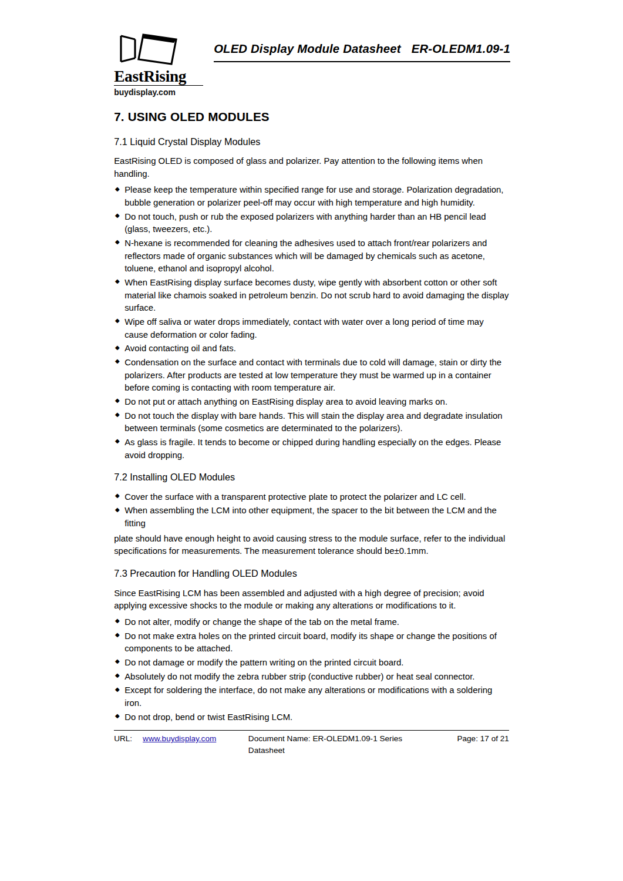EastRising
buydisplay.com
OLED Display Module Datasheet ER-OLEDM1.09-1
7. USING OLED MODULES
7.1 Liquid Crystal Display Modules
EastRising OLED is composed of glass and polarizer. Pay attention to the following items when handling.
Please keep the temperature within specified range for use and storage. Polarization degradation, bubble generation or polarizer peel-off may occur with high temperature and high humidity.
Do not touch, push or rub the exposed polarizers with anything harder than an HB pencil lead (glass, tweezers, etc.).
N-hexane is recommended for cleaning the adhesives used to attach front/rear polarizers and reflectors made of organic substances which will be damaged by chemicals such as acetone, toluene, ethanol and isopropyl alcohol.
When EastRising display surface becomes dusty, wipe gently with absorbent cotton or other soft material like chamois soaked in petroleum benzin. Do not scrub hard to avoid damaging the display surface.
Wipe off saliva or water drops immediately, contact with water over a long period of time may cause deformation or color fading.
Avoid contacting oil and fats.
Condensation on the surface and contact with terminals due to cold will damage, stain or dirty the polarizers. After products are tested at low temperature they must be warmed up in a container before coming is contacting with room temperature air.
Do not put or attach anything on EastRising display area to avoid leaving marks on.
Do not touch the display with bare hands. This will stain the display area and degradate insulation between terminals (some cosmetics are determinated to the polarizers).
As glass is fragile. It tends to become or chipped during handling especially on the edges. Please avoid dropping.
7.2 Installing OLED Modules
Cover the surface with a transparent protective plate to protect the polarizer and LC cell.
When assembling the LCM into other equipment, the spacer to the bit between the LCM and the fitting
plate should have enough height to avoid causing stress to the module surface, refer to the individual specifications for measurements. The measurement tolerance should be±0.1mm.
7.3 Precaution for Handling OLED Modules
Since EastRising LCM has been assembled and adjusted with a high degree of precision; avoid applying excessive shocks to the module or making any alterations or modifications to it.
Do not alter, modify or change the shape of the tab on the metal frame.
Do not make extra holes on the printed circuit board, modify its shape or change the positions of components to be attached.
Do not damage or modify the pattern writing on the printed circuit board.
Absolutely do not modify the zebra rubber strip (conductive rubber) or heat seal connector.
Except for soldering the interface, do not make any alterations or modifications with a soldering iron.
Do not drop, bend or twist EastRising LCM.
URL: www.buydisplay.com
Document Name: ER-OLEDM1.09-1 Series Datasheet
Page: 17 of 21